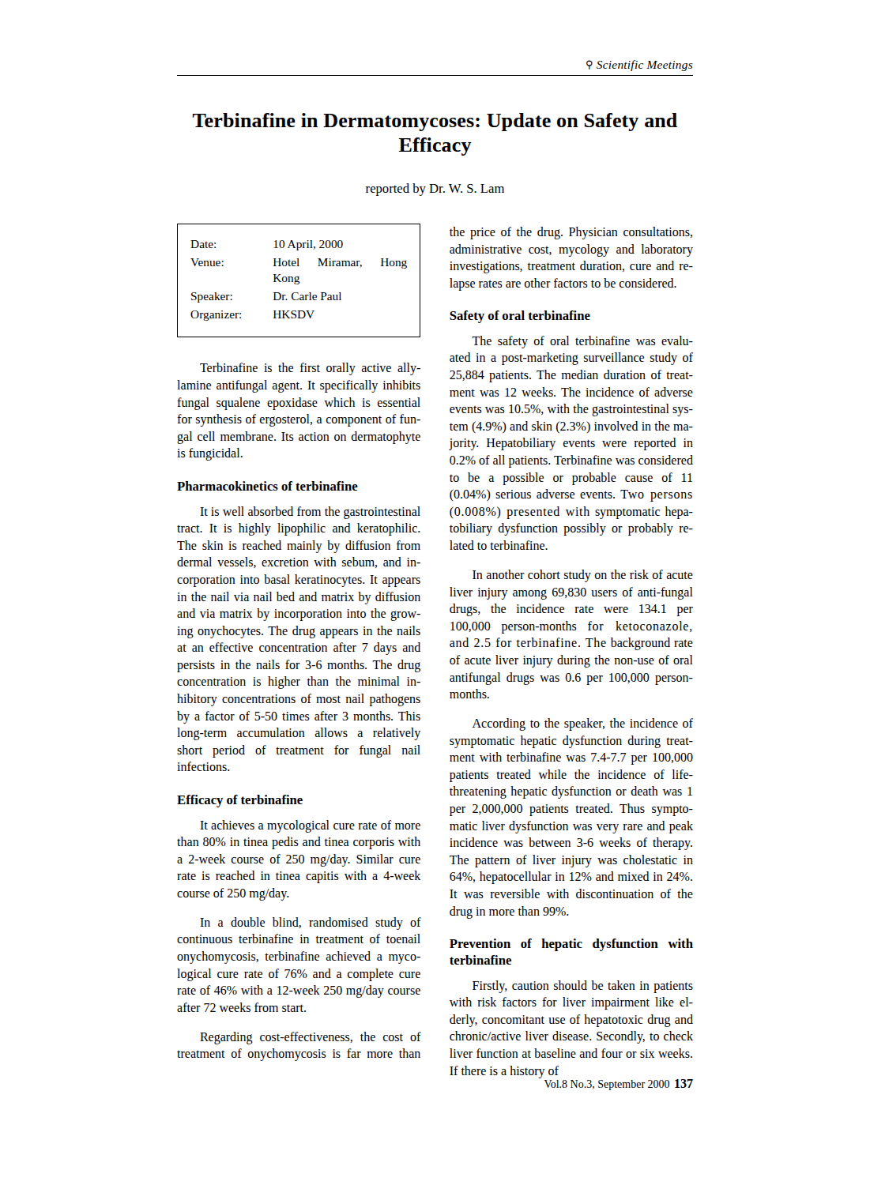⚲Scientific Meetings
Terbinafine in Dermatomycoses: Update on Safety and Efficacy
reported by Dr. W. S. Lam
| Date: | 10 April, 2000 |
| Venue: | Hotel Miramar, Hong Kong |
| Speaker: | Dr. Carle Paul |
| Organizer: | HKSDV |
Terbinafine is the first orally active allylamine antifungal agent. It specifically inhibits fungal squalene epoxidase which is essential for synthesis of ergosterol, a component of fungal cell membrane. Its action on dermatophyte is fungicidal.
Pharmacokinetics of terbinafine
It is well absorbed from the gastrointestinal tract. It is highly lipophilic and keratophilic. The skin is reached mainly by diffusion from dermal vessels, excretion with sebum, and incorporation into basal keratinocytes. It appears in the nail via nail bed and matrix by diffusion and via matrix by incorporation into the growing onychocytes. The drug appears in the nails at an effective concentration after 7 days and persists in the nails for 3-6 months. The drug concentration is higher than the minimal inhibitory concentrations of most nail pathogens by a factor of 5-50 times after 3 months. This long-term accumulation allows a relatively short period of treatment for fungal nail infections.
Efficacy of terbinafine
It achieves a mycological cure rate of more than 80% in tinea pedis and tinea corporis with a 2-week course of 250 mg/day. Similar cure rate is reached in tinea capitis with a 4-week course of 250 mg/day.
In a double blind, randomised study of continuous terbinafine in treatment of toenail onychomycosis, terbinafine achieved a mycological cure rate of 76% and a complete cure rate of 46% with a 12-week 250 mg/day course after 72 weeks from start.
Regarding cost-effectiveness, the cost of treatment of onychomycosis is far more than the price of the drug. Physician consultations, administrative cost, mycology and laboratory investigations, treatment duration, cure and relapse rates are other factors to be considered.
Safety of oral terbinafine
The safety of oral terbinafine was evaluated in a post-marketing surveillance study of 25,884 patients. The median duration of treatment was 12 weeks. The incidence of adverse events was 10.5%, with the gastrointestinal system (4.9%) and skin (2.3%) involved in the majority. Hepatobiliary events were reported in 0.2% of all patients. Terbinafine was considered to be a possible or probable cause of 11 (0.04%) serious adverse events. Two persons (0.008%) presented with symptomatic hepatobiliary dysfunction possibly or probably related to terbinafine.
In another cohort study on the risk of acute liver injury among 69,830 users of anti-fungal drugs, the incidence rate were 134.1 per 100,000 person-months for ketoconazole, and 2.5 for terbinafine. The background rate of acute liver injury during the non-use of oral antifungal drugs was 0.6 per 100,000 person-months.
According to the speaker, the incidence of symptomatic hepatic dysfunction during treatment with terbinafine was 7.4-7.7 per 100,000 patients treated while the incidence of life-threatening hepatic dysfunction or death was 1 per 2,000,000 patients treated. Thus symptomatic liver dysfunction was very rare and peak incidence was between 3-6 weeks of therapy. The pattern of liver injury was cholestatic in 64%, hepatocellular in 12% and mixed in 24%. It was reversible with discontinuation of the drug in more than 99%.
Prevention of hepatic dysfunction with terbinafine
Firstly, caution should be taken in patients with risk factors for liver impairment like elderly, concomitant use of hepatotoxic drug and chronic/active liver disease. Secondly, to check liver function at baseline and four or six weeks. If there is a history of
Vol.8 No.3, September 2000137